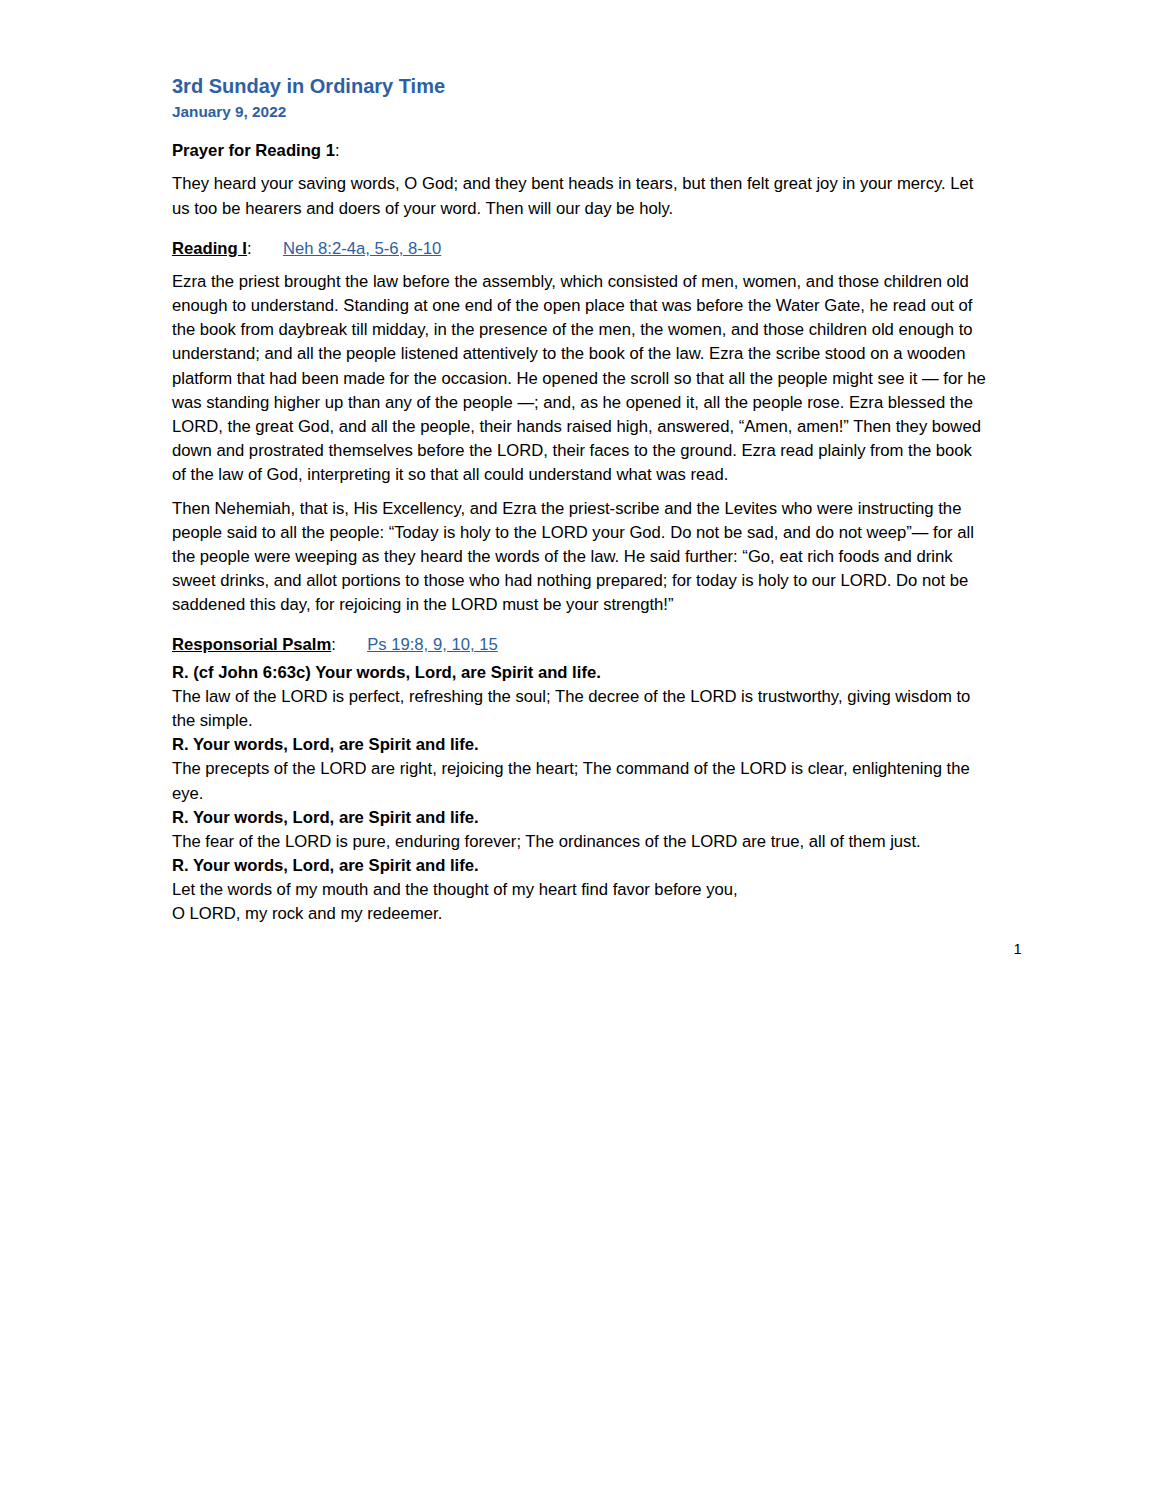3rd Sunday in Ordinary Time
January 9, 2022
Prayer for Reading 1:
They heard your saving words, O God; and they bent heads in tears, but then felt great joy in your mercy. Let us too be hearers and doers of your word. Then will our day be holy.
Reading I: Neh 8:2-4a, 5-6, 8-10
Ezra the priest brought the law before the assembly, which consisted of men, women, and those children old enough to understand. Standing at one end of the open place that was before the Water Gate, he read out of the book from daybreak till midday, in the presence of the men, the women, and those children old enough to understand; and all the people listened attentively to the book of the law. Ezra the scribe stood on a wooden platform that had been made for the occasion. He opened the scroll so that all the people might see it — for he was standing higher up than any of the people —; and, as he opened it, all the people rose. Ezra blessed the LORD, the great God, and all the people, their hands raised high, answered, “Amen, amen!” Then they bowed down and prostrated themselves before the LORD, their faces to the ground. Ezra read plainly from the book of the law of God, interpreting it so that all could understand what was read.
Then Nehemiah, that is, His Excellency, and Ezra the priest-scribe and the Levites who were instructing the people said to all the people: “Today is holy to the LORD your God. Do not be sad, and do not weep”— for all the people were weeping as they heard the words of the law. He said further: “Go, eat rich foods and drink sweet drinks, and allot portions to those who had nothing prepared; for today is holy to our LORD. Do not be saddened this day, for rejoicing in the LORD must be your strength!”
Responsorial Psalm: Ps 19:8, 9, 10, 15
R. (cf John 6:63c) Your words, Lord, are Spirit and life.
The law of the LORD is perfect, refreshing the soul; The decree of the LORD is trustworthy, giving wisdom to the simple.
R. Your words, Lord, are Spirit and life.
The precepts of the LORD are right, rejoicing the heart; The command of the LORD is clear, enlightening the eye.
R. Your words, Lord, are Spirit and life.
The fear of the LORD is pure, enduring forever; The ordinances of the LORD are true, all of them just.
R. Your words, Lord, are Spirit and life.
Let the words of my mouth and the thought of my heart find favor before you,
O LORD, my rock and my redeemer.
1